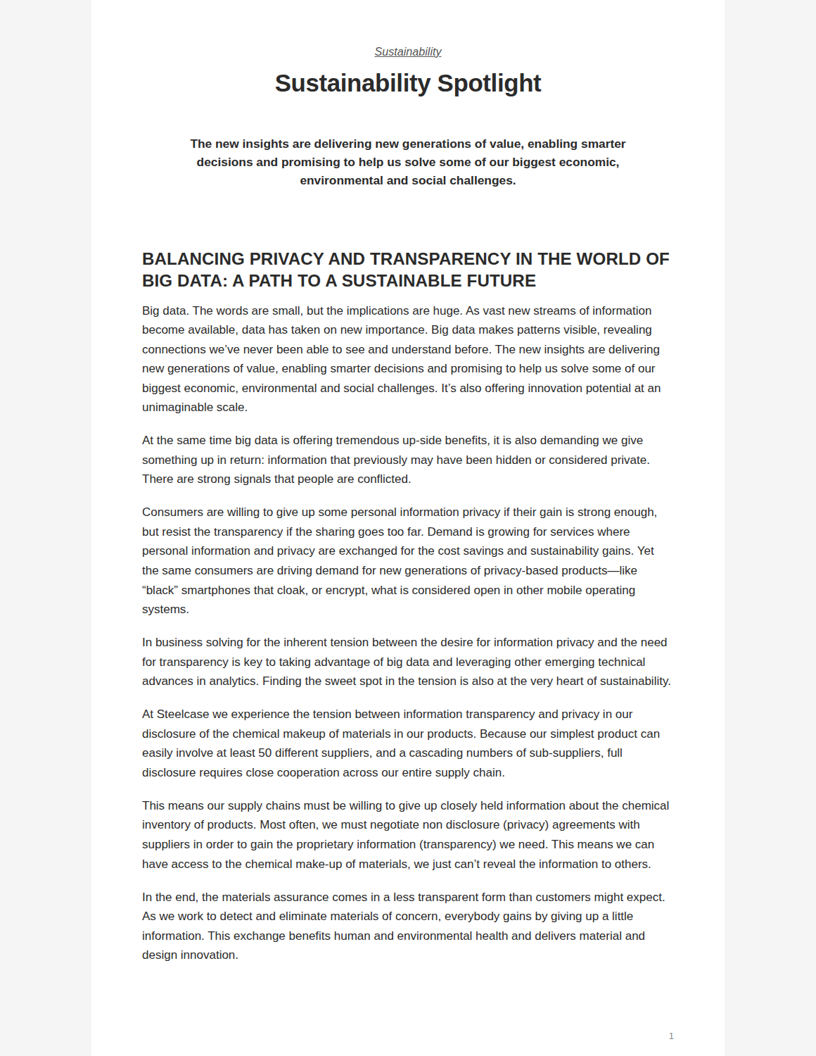Sustainability
Sustainability Spotlight
The new insights are delivering new generations of value, enabling smarter decisions and promising to help us solve some of our biggest economic, environmental and social challenges.
Balancing privacy and transparency in the world of big data: a path to a sustainable future
Big data. The words are small, but the implications are huge. As vast new streams of information become available, data has taken on new importance. Big data makes patterns visible, revealing connections we’ve never been able to see and understand before. The new insights are delivering new generations of value, enabling smarter decisions and promising to help us solve some of our biggest economic, environmental and social challenges. It’s also offering innovation potential at an unimaginable scale.
At the same time big data is offering tremendous up-side benefits, it is also demanding we give something up in return: information that previously may have been hidden or considered private. There are strong signals that people are conflicted.
Consumers are willing to give up some personal information privacy if their gain is strong enough, but resist the transparency if the sharing goes too far. Demand is growing for services where personal information and privacy are exchanged for the cost savings and sustainability gains. Yet the same consumers are driving demand for new generations of privacy-based products—like “black” smartphones that cloak, or encrypt, what is considered open in other mobile operating systems.
In business solving for the inherent tension between the desire for information privacy and the need for transparency is key to taking advantage of big data and leveraging other emerging technical advances in analytics. Finding the sweet spot in the tension is also at the very heart of sustainability.
At Steelcase we experience the tension between information transparency and privacy in our disclosure of the chemical makeup of materials in our products. Because our simplest product can easily involve at least 50 different suppliers, and a cascading numbers of sub-suppliers, full disclosure requires close cooperation across our entire supply chain.
This means our supply chains must be willing to give up closely held information about the chemical inventory of products. Most often, we must negotiate non disclosure (privacy) agreements with suppliers in order to gain the proprietary information (transparency) we need. This means we can have access to the chemical make-up of materials, we just can’t reveal the information to others.
In the end, the materials assurance comes in a less transparent form than customers might expect. As we work to detect and eliminate materials of concern, everybody gains by giving up a little information. This exchange benefits human and environmental health and delivers material and design innovation.
1